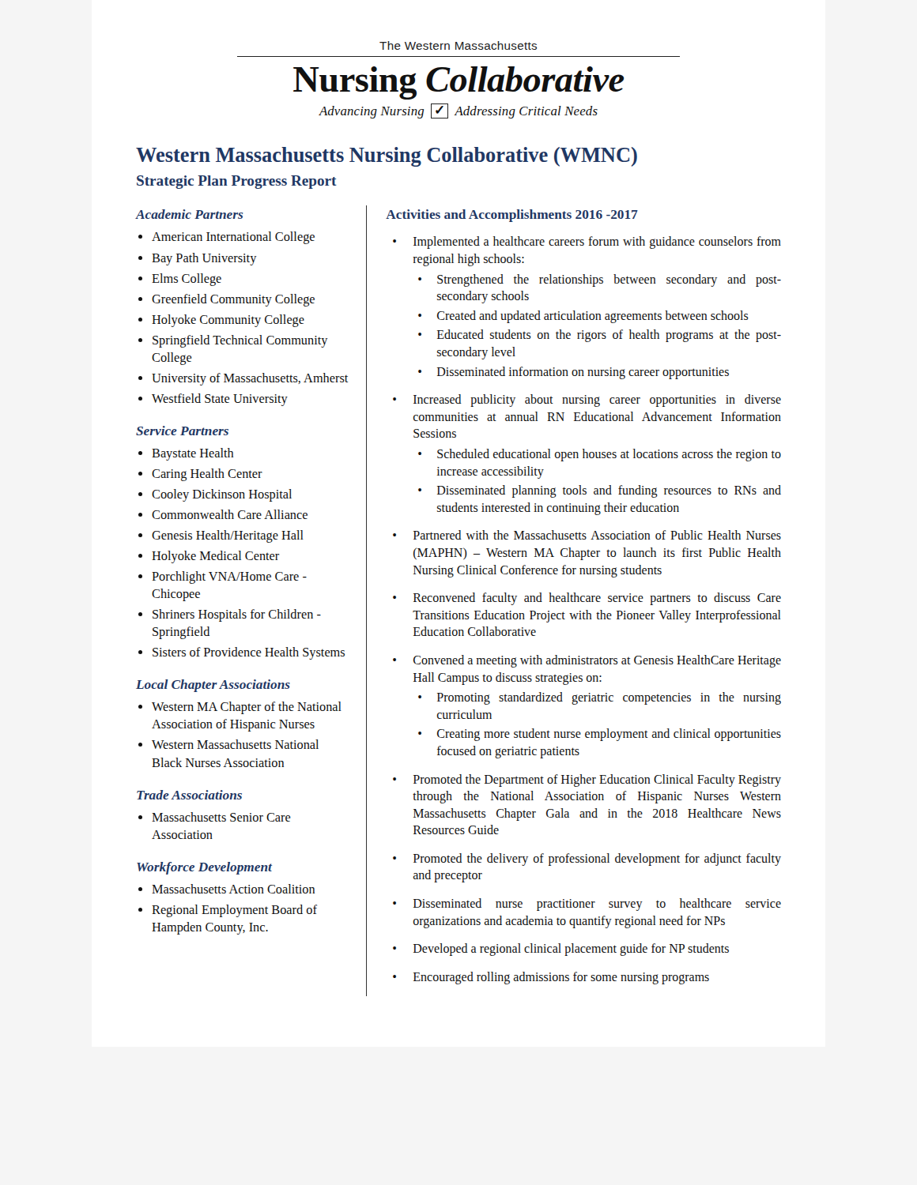The Western Massachusetts
Nursing Collaborative
Advancing Nursing ✓ Addressing Critical Needs
Western Massachusetts Nursing Collaborative (WMNC)
Strategic Plan Progress Report
Academic Partners
American International College
Bay Path University
Elms College
Greenfield Community College
Holyoke Community College
Springfield Technical Community College
University of Massachusetts, Amherst
Westfield State University
Service Partners
Baystate Health
Caring Health Center
Cooley Dickinson Hospital
Commonwealth Care Alliance
Genesis Health/Heritage Hall
Holyoke Medical Center
Porchlight VNA/Home Care - Chicopee
Shriners Hospitals for Children - Springfield
Sisters of Providence Health Systems
Local Chapter Associations
Western MA Chapter of the National Association of Hispanic Nurses
Western Massachusetts National Black Nurses Association
Trade Associations
Massachusetts Senior Care Association
Workforce Development
Massachusetts Action Coalition
Regional Employment Board of Hampden County, Inc.
Activities and Accomplishments 2016 -2017
Implemented a healthcare careers forum with guidance counselors from regional high schools:
Strengthened the relationships between secondary and post-secondary schools
Created and updated articulation agreements between schools
Educated students on the rigors of health programs at the post-secondary level
Disseminated information on nursing career opportunities
Increased publicity about nursing career opportunities in diverse communities at annual RN Educational Advancement Information Sessions
Scheduled educational open houses at locations across the region to increase accessibility
Disseminated planning tools and funding resources to RNs and students interested in continuing their education
Partnered with the Massachusetts Association of Public Health Nurses (MAPHN) – Western MA Chapter to launch its first Public Health Nursing Clinical Conference for nursing students
Reconvened faculty and healthcare service partners to discuss Care Transitions Education Project with the Pioneer Valley Interprofessional Education Collaborative
Convened a meeting with administrators at Genesis HealthCare Heritage Hall Campus to discuss strategies on:
Promoting standardized geriatric competencies in the nursing curriculum
Creating more student nurse employment and clinical opportunities focused on geriatric patients
Promoted the Department of Higher Education Clinical Faculty Registry through the National Association of Hispanic Nurses Western Massachusetts Chapter Gala and in the 2018 Healthcare News Resources Guide
Promoted the delivery of professional development for adjunct faculty and preceptor
Disseminated nurse practitioner survey to healthcare service organizations and academia to quantify regional need for NPs
Developed a regional clinical placement guide for NP students
Encouraged rolling admissions for some nursing programs